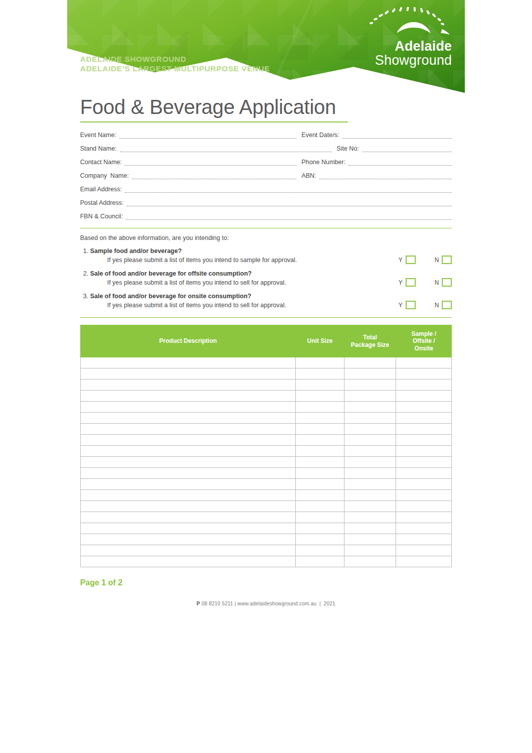Adelaide Showground
Adelaide Showground
Adelaide’s Largest Multipurpose Venue
Food & Beverage Application
Event Name:
Event Date/s:
Stand Name:
Site No:
Contact Name:
Phone Number:
Company Name:
ABN:
Email Address:
Postal Address:
FBN & Council:
Based on the above information, are you intending to:
Sample food and/or beverage?
If yes please submit a list of items you intend to sample for approval. Y N
Sale of food and/or beverage for offsite consumption?
If yes please submit a list of items you intend to sell for approval. Y N
Sale of food and/or beverage for onsite consumption?
If yes please submit a list of items you intend to sell for approval. Y N
| Product Description | Unit Size | Total Package Size | Sample / Offsite / Onsite |
| --- | --- | --- | --- |
Page 1 of 2
P 08 8210 5211 | www.adelaideshowground.com.au | 2021